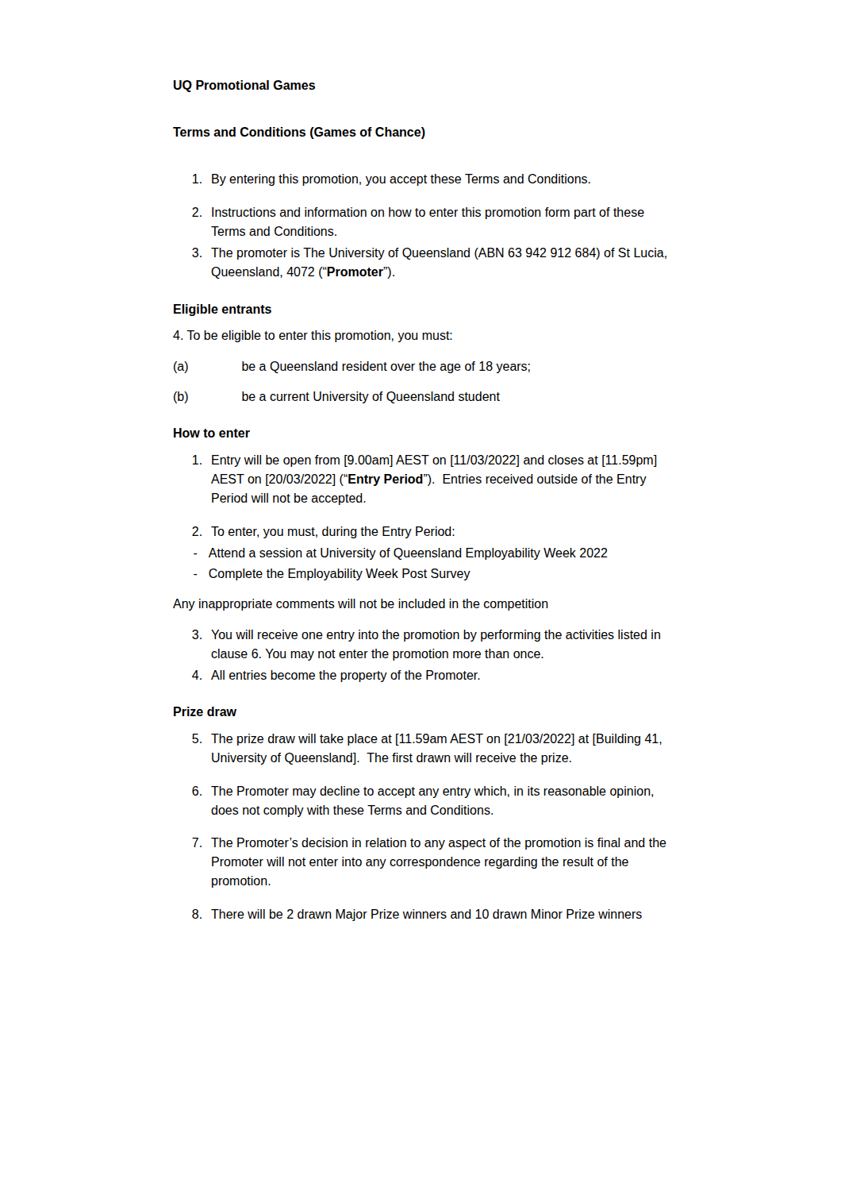UQ Promotional Games
Terms and Conditions (Games of Chance)
By entering this promotion, you accept these Terms and Conditions.
Instructions and information on how to enter this promotion form part of these Terms and Conditions.
The promoter is The University of Queensland (ABN 63 942 912 684) of St Lucia, Queensland, 4072 (“Promoter”).
Eligible entrants
4. To be eligible to enter this promotion, you must:
(a) be a Queensland resident over the age of 18 years;
(b) be a current University of Queensland student
How to enter
Entry will be open from [9.00am] AEST on [11/03/2022] and closes at [11.59pm] AEST on [20/03/2022] (“Entry Period”). Entries received outside of the Entry Period will not be accepted.
To enter, you must, during the Entry Period:
Attend a session at University of Queensland Employability Week 2022
Complete the Employability Week Post Survey
Any inappropriate comments will not be included in the competition
You will receive one entry into the promotion by performing the activities listed in clause 6. You may not enter the promotion more than once.
All entries become the property of the Promoter.
Prize draw
The prize draw will take place at [11.59am AEST on [21/03/2022] at [Building 41, University of Queensland]. The first drawn will receive the prize.
The Promoter may decline to accept any entry which, in its reasonable opinion, does not comply with these Terms and Conditions.
The Promoter’s decision in relation to any aspect of the promotion is final and the Promoter will not enter into any correspondence regarding the result of the promotion.
There will be 2 drawn Major Prize winners and 10 drawn Minor Prize winners